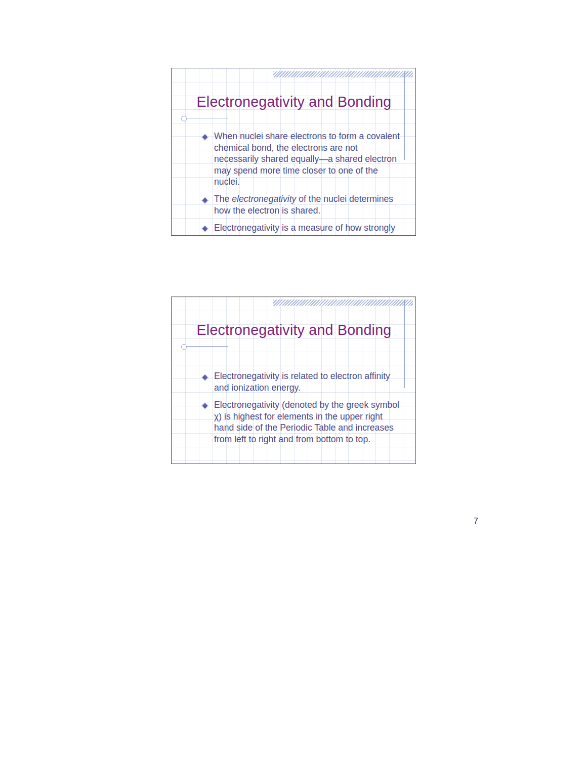Electronegativity and Bonding
When nuclei share electrons to form a covalent chemical bond, the electrons are not necessarily shared equally—a shared electron may spend more time closer to one of the nuclei.
The electronegativity of the nuclei determines how the electron is shared.
Electronegativity is a measure of how strongly a “bound” electron participating in a chemical bond is attracted to a nucleus.
Electronegativity and Bonding
Electronegativity is related to electron affinity and ionization energy.
Electronegativity (denoted by the greek symbol χ) is highest for elements in the upper right hand side of the Periodic Table and increases from left to right and from bottom to top.
7